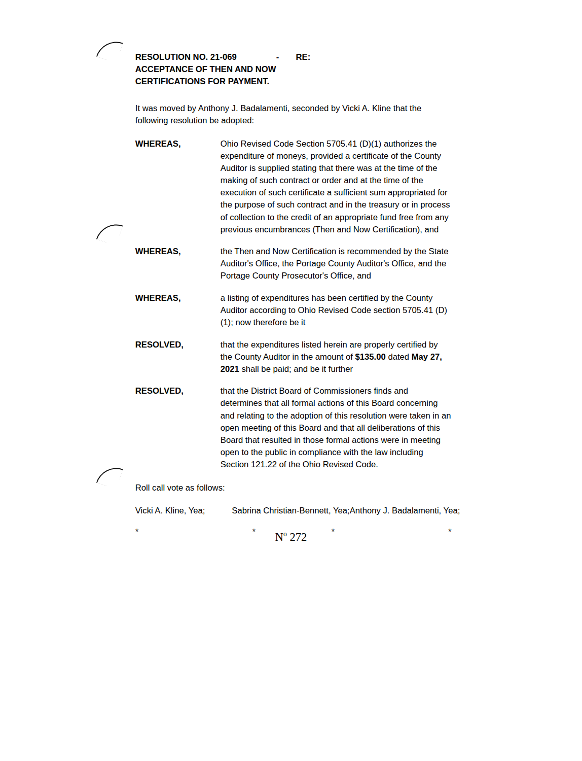RESOLUTION NO. 21-069-RE: ACCEPTANCE OF THEN AND NOW
CERTIFICATIONS FOR PAYMENT.
It was moved by Anthony J. Badalamenti, seconded by Vicki A. Kline that the following resolution be adopted:
| WHEREAS, | Ohio Revised Code Section 5705.41 (D)(1) authorizes the expenditure of moneys, provided a certificate of the County Auditor is supplied stating that there was at the time of the making of such contract or order and at the time of the execution of such certificate a sufficient sum appropriated for the purpose of such contract and in the treasury or in process of collection to the credit of an appropriate fund free from any previous encumbrances (Then and Now Certification), and |
| WHEREAS, | the Then and Now Certification is recommended by the State Auditor's Office, the Portage County Auditor's Office, and the Portage County Prosecutor's Office, and |
| WHEREAS, | a listing of expenditures has been certified by the County Auditor according to Ohio Revised Code section 5705.41 (D)(1); now therefore be it |
| RESOLVED, | that the expenditures listed herein are properly certified by the County Auditor in the amount of $135.00 dated May 27, 2021 shall be paid; and be it further |
| RESOLVED, | that the District Board of Commissioners finds and determines that all formal actions of this Board concerning and relating to the adoption of this resolution were taken in an open meeting of this Board and that all deliberations of this Board that resulted in those formal actions were in meeting open to the public in compliance with the law including Section 121.22 of the Ohio Revised Code. |
Roll call vote as follows:
| Vicki A. Kline, Yea; | Sabrina Christian-Bennett, Yea; | Anthony J. Badalamenti, Yea; |
| * | * | * | * |
No 272